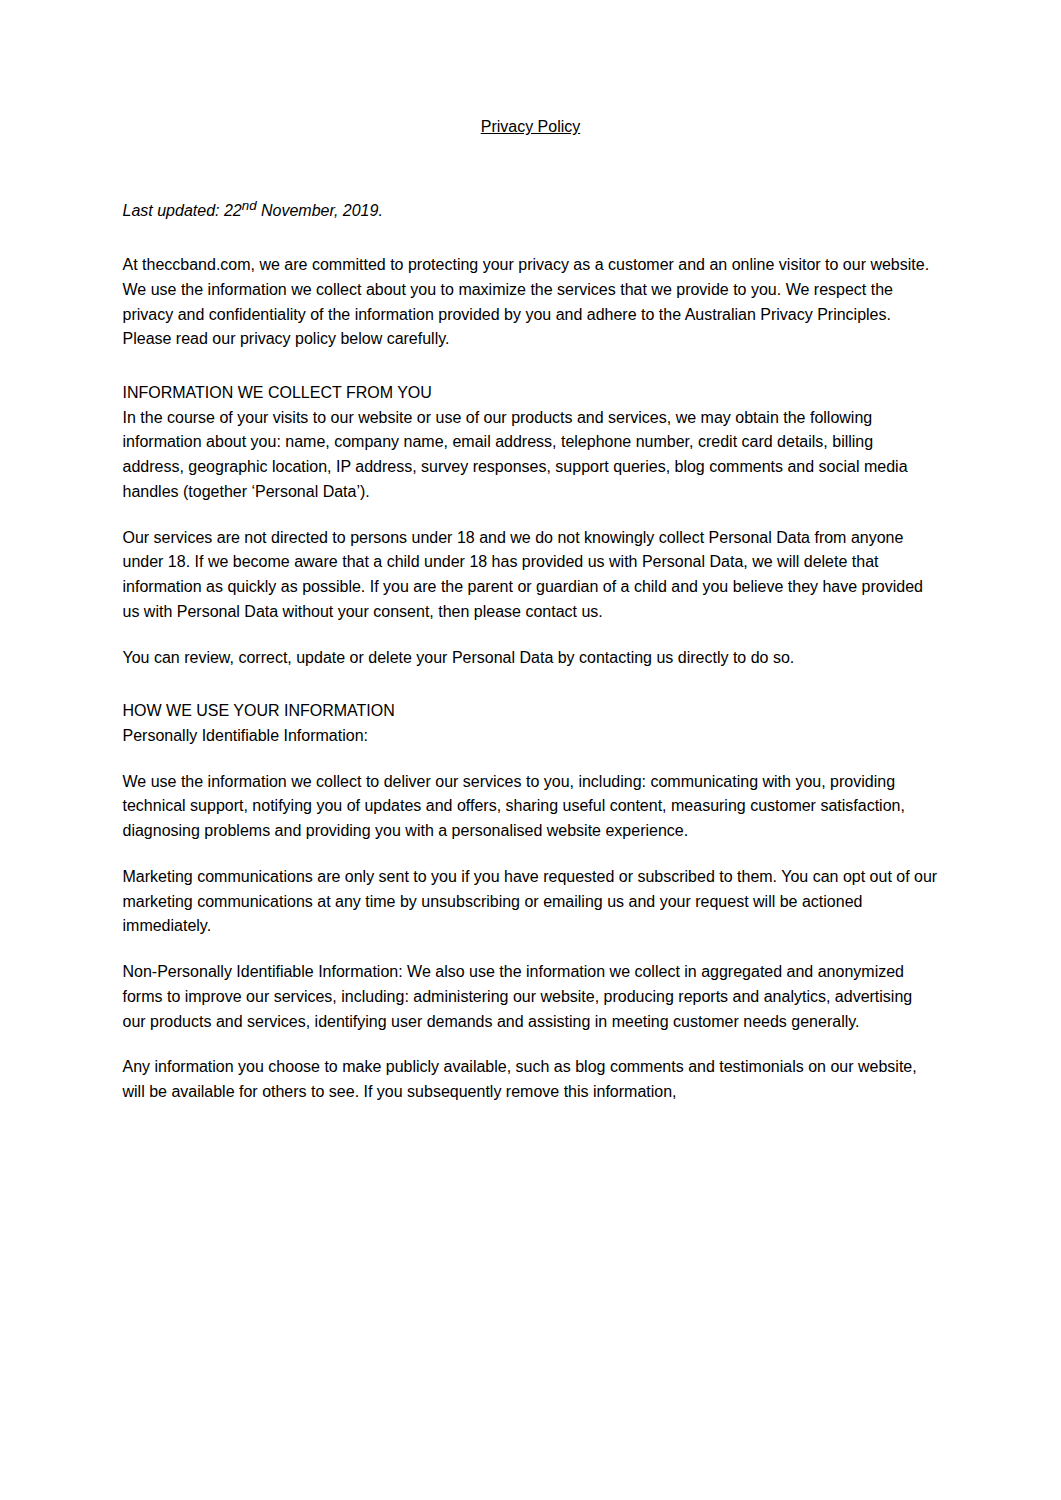Privacy Policy
Last updated: 22nd November, 2019.
At theccband.com, we are committed to protecting your privacy as a customer and an online visitor to our website. We use the information we collect about you to maximize the services that we provide to you. We respect the privacy and confidentiality of the information provided by you and adhere to the Australian Privacy Principles. Please read our privacy policy below carefully.
Information we collect from you
In the course of your visits to our website or use of our products and services, we may obtain the following information about you: name, company name, email address, telephone number, credit card details, billing address, geographic location, IP address, survey responses, support queries, blog comments and social media handles (together ‘Personal Data’).
Our services are not directed to persons under 18 and we do not knowingly collect Personal Data from anyone under 18. If we become aware that a child under 18 has provided us with Personal Data, we will delete that information as quickly as possible. If you are the parent or guardian of a child and you believe they have provided us with Personal Data without your consent, then please contact us.
You can review, correct, update or delete your Personal Data by contacting us directly to do so.
How we use your information
Personally Identifiable Information:
We use the information we collect to deliver our services to you, including: communicating with you, providing technical support, notifying you of updates and offers, sharing useful content, measuring customer satisfaction, diagnosing problems and providing you with a personalised website experience.
Marketing communications are only sent to you if you have requested or subscribed to them. You can opt out of our marketing communications at any time by unsubscribing or emailing us and your request will be actioned immediately.
Non-Personally Identifiable Information: We also use the information we collect in aggregated and anonymized forms to improve our services, including: administering our website, producing reports and analytics, advertising our products and services, identifying user demands and assisting in meeting customer needs generally.
Any information you choose to make publicly available, such as blog comments and testimonials on our website, will be available for others to see. If you subsequently remove this information,